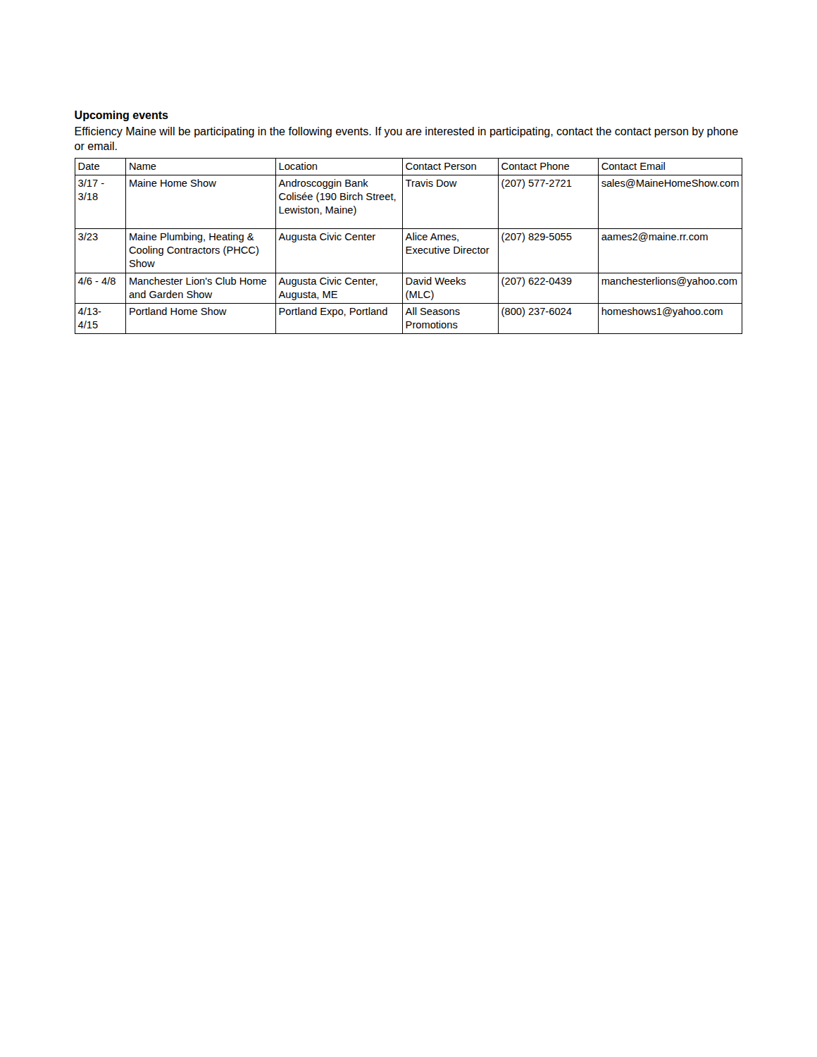Upcoming events
Efficiency Maine will be participating in the following events. If you are interested in participating, contact the contact person by phone or email.
| Date | Name | Location | Contact Person | Contact Phone | Contact Email |
| --- | --- | --- | --- | --- | --- |
| 3/17 - 3/18 | Maine Home Show | Androscoggin Bank Colisée (190 Birch Street, Lewiston, Maine) | Travis Dow | (207) 577-2721 | sales@MaineHomeShow.com |
| 3/23 | Maine Plumbing, Heating & Cooling Contractors (PHCC) Show | Augusta Civic Center | Alice Ames, Executive Director | (207) 829-5055 | aames2@maine.rr.com |
| 4/6 - 4/8 | Manchester Lion's Club Home and Garden Show | Augusta Civic Center, Augusta, ME | David Weeks (MLC) | (207) 622-0439 | manchesterlions@yahoo.com |
| 4/13- 4/15 | Portland Home Show | Portland Expo, Portland | All Seasons Promotions | (800) 237-6024 | homeshows1@yahoo.com |